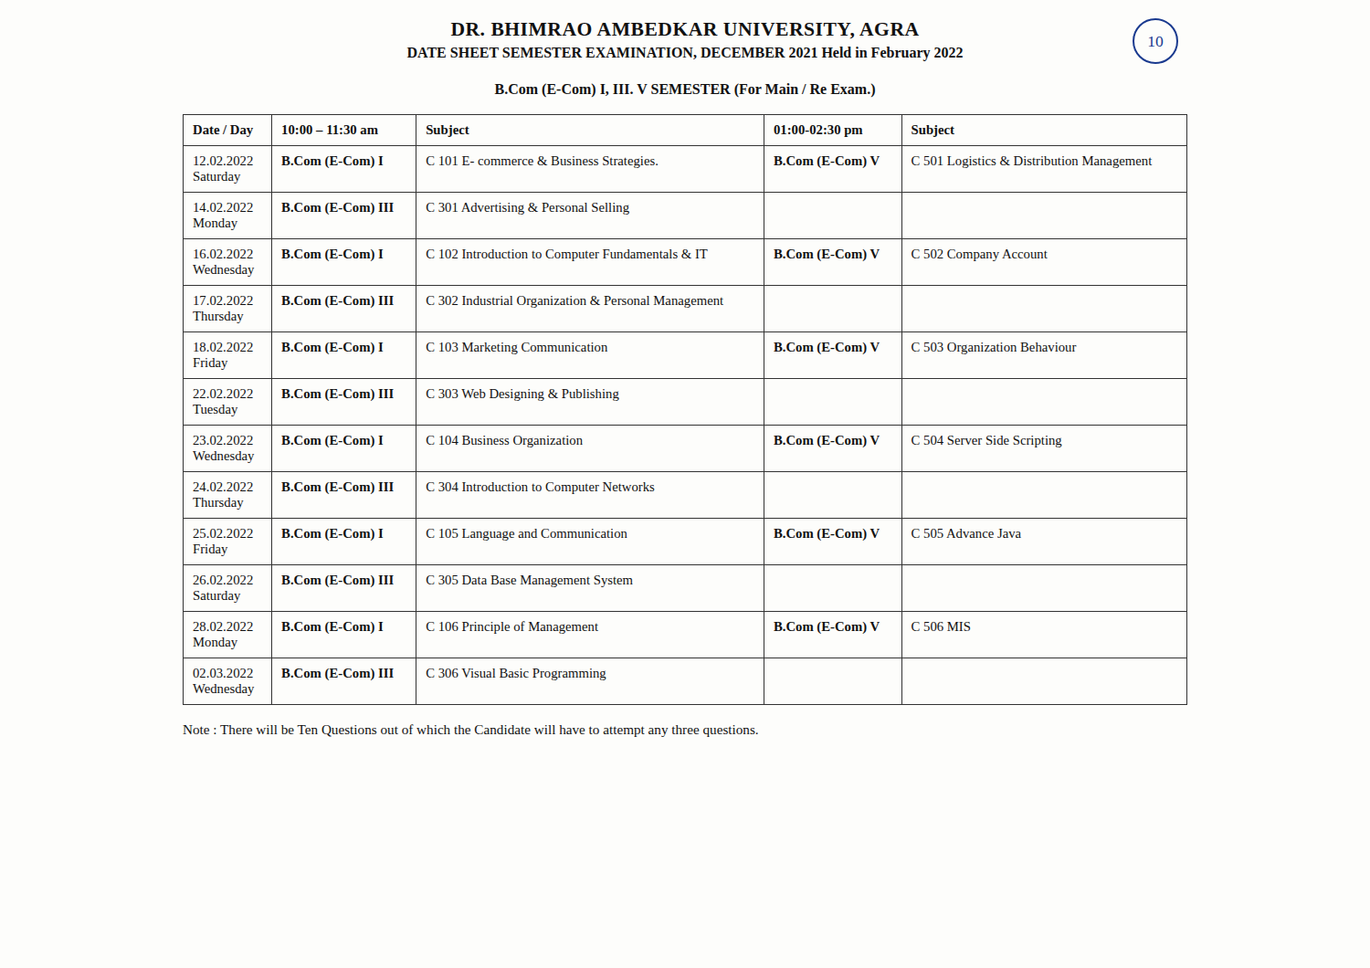10
DR. BHIMRAO AMBEDKAR UNIVERSITY, AGRA
DATE SHEET SEMESTER EXAMINATION, DECEMBER 2021 Held in February 2022
B.Com (E-Com) I, III. V SEMESTER (For Main / Re Exam.)
| Date / Day | 10:00 – 11:30 am | Subject | 01:00-02:30 pm | Subject |
| --- | --- | --- | --- | --- |
| 12.02.2022 Saturday | B.Com (E-Com) I | C 101 E- commerce & Business Strategies. | B.Com (E-Com) V | C 501 Logistics & Distribution Management |
| 14.02.2022 Monday | B.Com (E-Com) III | C 301 Advertising & Personal Selling | | |
| 16.02.2022 Wednesday | B.Com (E-Com) I | C 102 Introduction to Computer Fundamentals & IT | B.Com (E-Com) V | C 502 Company Account |
| 17.02.2022 Thursday | B.Com (E-Com) III | C 302 Industrial Organization & Personal Management | | |
| 18.02.2022 Friday | B.Com (E-Com) I | C 103 Marketing Communication | B.Com (E-Com) V | C 503 Organization Behaviour |
| 22.02.2022 Tuesday | B.Com (E-Com) III | C 303 Web Designing & Publishing | | |
| 23.02.2022 Wednesday | B.Com (E-Com) I | C 104 Business Organization | B.Com (E-Com) V | C 504 Server Side Scripting |
| 24.02.2022 Thursday | B.Com (E-Com) III | C 304 Introduction to Computer Networks | | |
| 25.02.2022 Friday | B.Com (E-Com) I | C 105 Language and Communication | B.Com (E-Com) V | C 505 Advance Java |
| 26.02.2022 Saturday | B.Com (E-Com) III | C 305 Data Base Management System | | |
| 28.02.2022 Monday | B.Com (E-Com) I | C 106 Principle of Management | B.Com (E-Com) V | C 506 MIS |
| 02.03.2022 Wednesday | B.Com (E-Com) III | C 306 Visual Basic Programming | | |
Note : There will be Ten Questions out of which the Candidate will have to attempt any three questions.